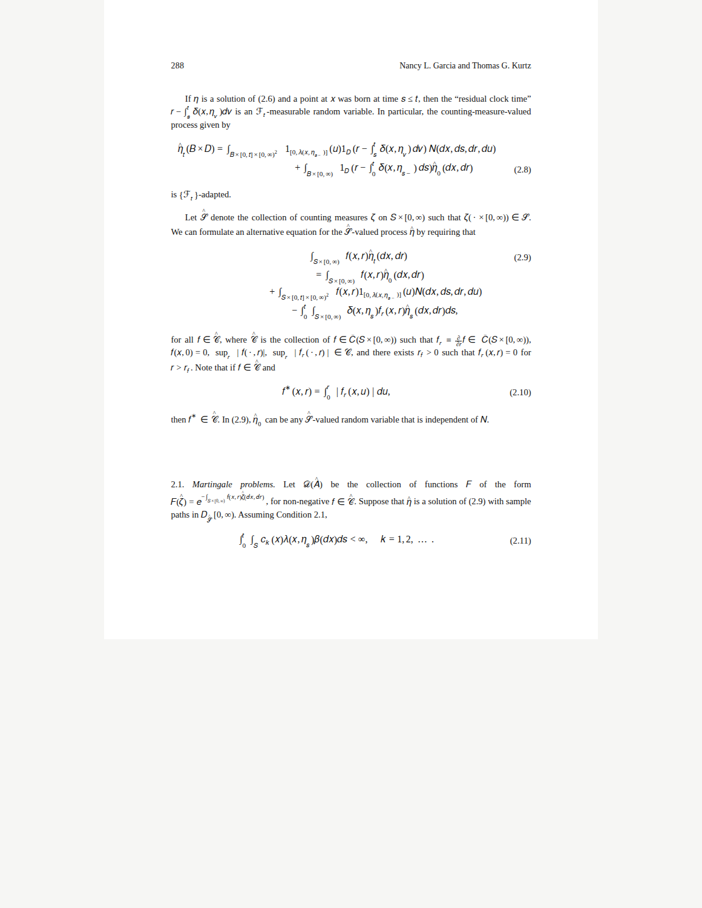288 Nancy L. Garcia and Thomas G. Kurtz
If η is a solution of (2.6) and a point at x was born at time s≤t, then the “residual clock time” r−∫stδ(x,ηv)dv is an ℱt-measurable random variable. In particular, the counting-measure-valued process given by
η^t (B×D) = ∫B×[0,t]×[0,∞)2 1[0,λ(x,ηs−)] (u) 1D ( r− ∫st δ(x,ηv) dv ) N(dx,ds,dr,du)
+ ∫B×[0,∞) 1D (r− ∫0t δ(x,ηs−) ds) η^0 (dx,dr)
(2.8)
is {ℱt}-adapted.
Let 𝒮^ denote the collection of counting measures ζ on S×[0,∞) such that ζ(·×[0,∞))∈𝒮. We can formulate an alternative equation for the 𝒮^-valued process η^ by requiring that
∫S×[0,∞) f(x,r) η^t (dx,dr)
(2.9)
= ∫S×[0,∞) f(x,r) η^0 (dx,dr)
+ ∫S×[0,t]×[0,∞)2 f(x,r) 1[0,λ(x,ηs−)] (u) N(dx,ds,dr,du)
− ∫0t ∫S×[0,∞) δ(x,ηs) fr(x,r) η^s (dx,dr)ds,
for all f∈𝒞^, where 𝒞^ is the collection of f∈C‾(S×[0,∞)) such that fr≡∂∂rf∈ C‾(S×[0,∞)), f(x,0)=0, supr|f(·,r)|, supr|fr(·,r)|∈𝒞, and there exists rf>0 such that fr(x,r)=0 for r>rf. Note that if f∈𝒞^ and
f∗(x,r) = ∫0r |fr(x,u)| du,
(2.10)
then f∗∈𝒞^. In (2.9), η^0 can be any 𝒮^-valued random variable that is independent of N.
2.1. Martingale problems. Let 𝒟(A^) be the collection of functions F of the form F(ζ^)=e−∫S×[0,∞)f(x,r)ζ^(dx,dr), for non-negative f∈𝒞^. Suppose that η^ is a solution of (2.9) with sample paths in D𝒮^[0,∞). Assuming Condition 2.1,
∫0t ∫S ck(x) λ(x,ηs) β(dx)ds <∞, k=1,2,….
(2.11)